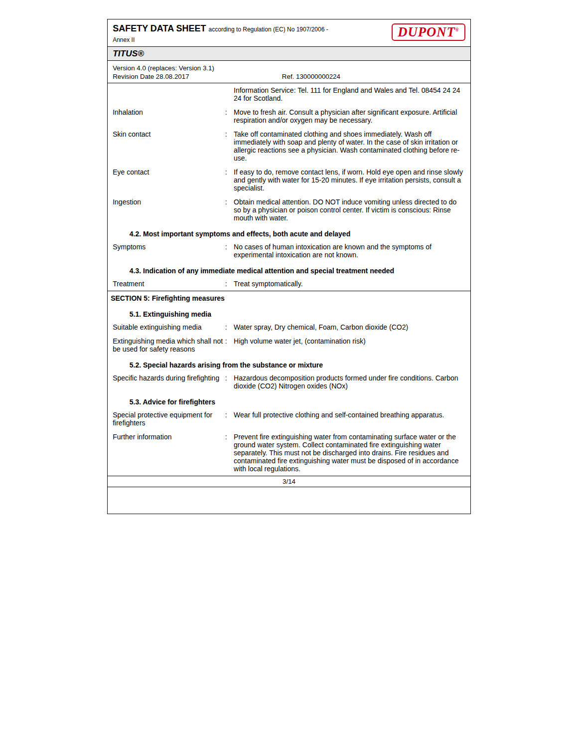SAFETY DATA SHEET according to Regulation (EC) No 1907/2006 -
Annex II
DUPONT®
TITUS®
Version 4.0 (replaces: Version 3.1)
Revision Date 28.08.2017
Ref. 130000000224
| | | Information Service: Tel. 111 for England and Wales and Tel. 08454 24 24 24 for Scotland. |
| Inhalation | : | Move to fresh air. Consult a physician after significant exposure. Artificial respiration and/or oxygen may be necessary. |
| Skin contact | : | Take off contaminated clothing and shoes immediately. Wash off immediately with soap and plenty of water. In the case of skin irritation or allergic reactions see a physician. Wash contaminated clothing before re-use. |
| Eye contact | : | If easy to do, remove contact lens, if worn. Hold eye open and rinse slowly and gently with water for 15-20 minutes. If eye irritation persists, consult a specialist. |
| Ingestion | : | Obtain medical attention. DO NOT induce vomiting unless directed to do so by a physician or poison control center. If victim is conscious: Rinse mouth with water. |
4.2. Most important symptoms and effects, both acute and delayed
| Symptoms | : | No cases of human intoxication are known and the symptoms of experimental intoxication are not known. |
4.3. Indication of any immediate medical attention and special treatment needed
| Treatment | : | Treat symptomatically. |
SECTION 5: Firefighting measures
5.1. Extinguishing media
| Suitable extinguishing media | : | Water spray, Dry chemical, Foam, Carbon dioxide (CO2) |
| Extinguishing media which shall not be used for safety reasons | : | High volume water jet, (contamination risk) |
5.2. Special hazards arising from the substance or mixture
| Specific hazards during firefighting | : | Hazardous decomposition products formed under fire conditions. Carbon dioxide (CO2) Nitrogen oxides (NOx) |
5.3. Advice for firefighters
| Special protective equipment for firefighters | : | Wear full protective clothing and self-contained breathing apparatus. |
| Further information | : | Prevent fire extinguishing water from contaminating surface water or the ground water system. Collect contaminated fire extinguishing water separately. This must not be discharged into drains. Fire residues and contaminated fire extinguishing water must be disposed of in accordance with local regulations. |
3/14